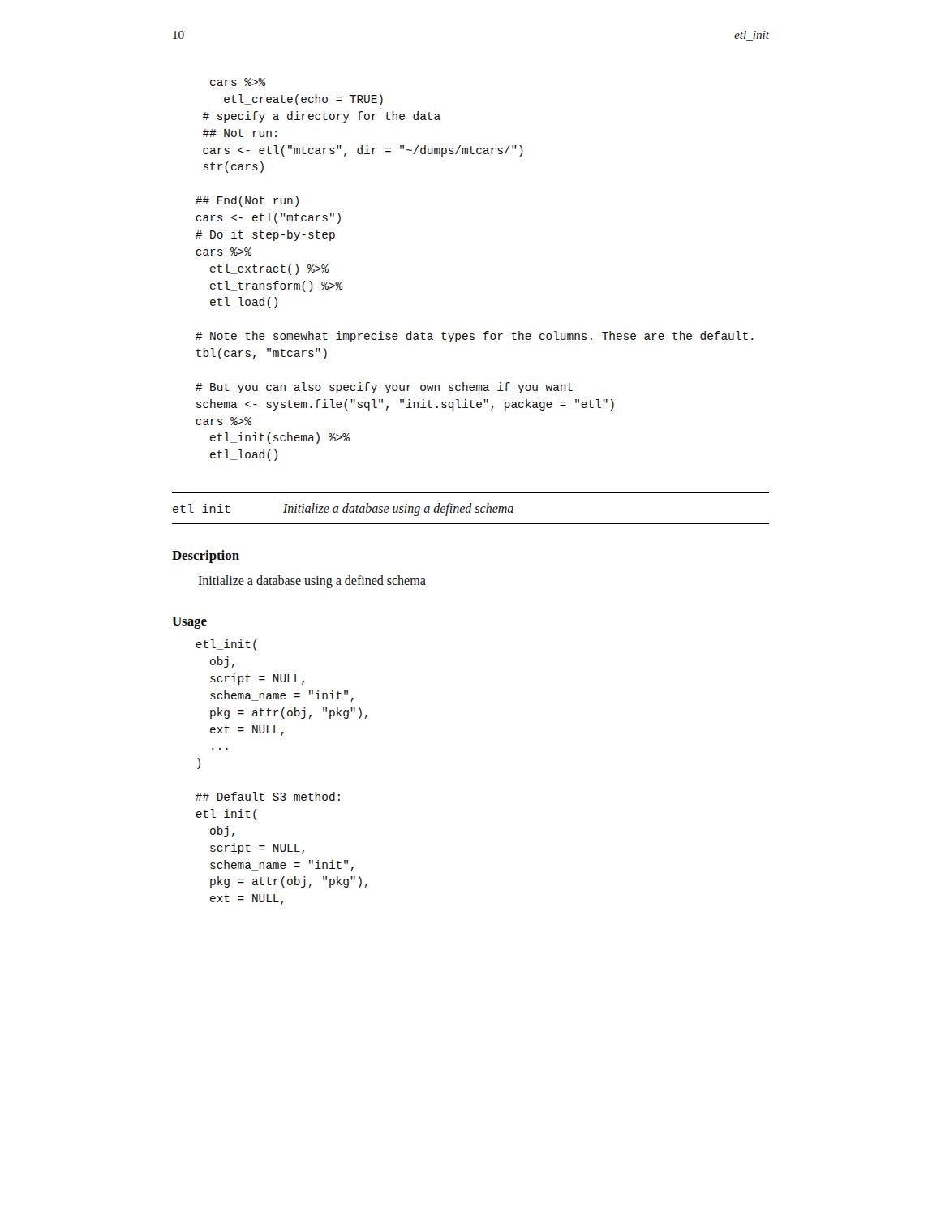10 etl_init
  cars %>%
    etl_create(echo = TRUE)
 # specify a directory for the data
 ## Not run:
 cars <- etl("mtcars", dir = "~/dumps/mtcars/")
 str(cars)

## End(Not run)
cars <- etl("mtcars")
# Do it step-by-step
cars %>%
  etl_extract() %>%
  etl_transform() %>%
  etl_load()

# Note the somewhat imprecise data types for the columns. These are the default.
tbl(cars, "mtcars")

# But you can also specify your own schema if you want
schema <- system.file("sql", "init.sqlite", package = "etl")
cars %>%
  etl_init(schema) %>%
  etl_load()
etl_init Initialize a database using a defined schema
Description
Initialize a database using a defined schema
Usage
etl_init(
  obj,
  script = NULL,
  schema_name = "init",
  pkg = attr(obj, "pkg"),
  ext = NULL,
  ...
)

## Default S3 method:
etl_init(
  obj,
  script = NULL,
  schema_name = "init",
  pkg = attr(obj, "pkg"),
  ext = NULL,